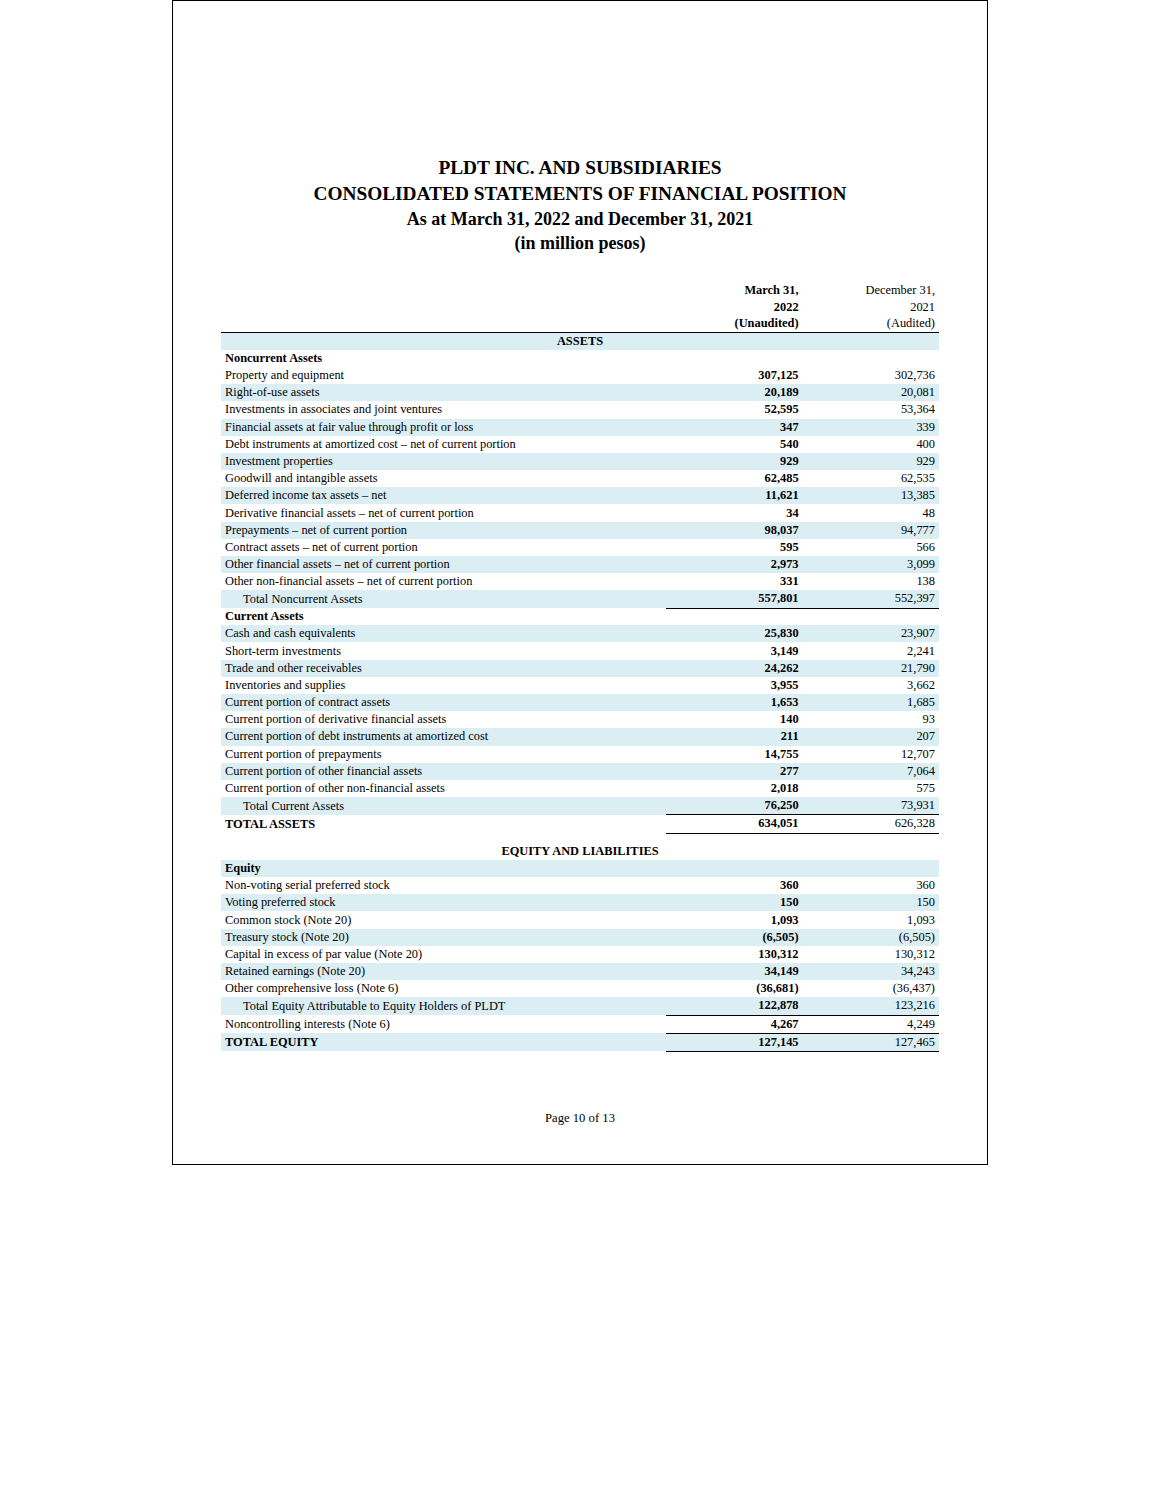PLDT INC. AND SUBSIDIARIES
CONSOLIDATED STATEMENTS OF FINANCIAL POSITION
As at March 31, 2022 and December 31, 2021
(in million pesos)
| | March 31, | December 31, |
| | 2022 | 2021 |
| | (Unaudited) | (Audited) |
| ASSETS |
| Noncurrent Assets | | |
| Property and equipment | 307,125 | 302,736 |
| Right-of-use assets | 20,189 | 20,081 |
| Investments in associates and joint ventures | 52,595 | 53,364 |
| Financial assets at fair value through profit or loss | 347 | 339 |
| Debt instruments at amortized cost – net of current portion | 540 | 400 |
| Investment properties | 929 | 929 |
| Goodwill and intangible assets | 62,485 | 62,535 |
| Deferred income tax assets – net | 11,621 | 13,385 |
| Derivative financial assets – net of current portion | 34 | 48 |
| Prepayments – net of current portion | 98,037 | 94,777 |
| Contract assets – net of current portion | 595 | 566 |
| Other financial assets – net of current portion | 2,973 | 3,099 |
| Other non-financial assets – net of current portion | 331 | 138 |
| Total Noncurrent Assets | 557,801 | 552,397 |
| Current Assets | | |
| Cash and cash equivalents | 25,830 | 23,907 |
| Short-term investments | 3,149 | 2,241 |
| Trade and other receivables | 24,262 | 21,790 |
| Inventories and supplies | 3,955 | 3,662 |
| Current portion of contract assets | 1,653 | 1,685 |
| Current portion of derivative financial assets | 140 | 93 |
| Current portion of debt instruments at amortized cost | 211 | 207 |
| Current portion of prepayments | 14,755 | 12,707 |
| Current portion of other financial assets | 277 | 7,064 |
| Current portion of other non-financial assets | 2,018 | 575 |
| Total Current Assets | 76,250 | 73,931 |
| TOTAL ASSETS | 634,051 | 626,328 |
| EQUITY AND LIABILITIES |
| Equity | | |
| Non-voting serial preferred stock | 360 | 360 |
| Voting preferred stock | 150 | 150 |
| Common stock (Note 20) | 1,093 | 1,093 |
| Treasury stock (Note 20) | (6,505) | (6,505) |
| Capital in excess of par value (Note 20) | 130,312 | 130,312 |
| Retained earnings (Note 20) | 34,149 | 34,243 |
| Other comprehensive loss (Note 6) | (36,681) | (36,437) |
| Total Equity Attributable to Equity Holders of PLDT | 122,878 | 123,216 |
| Noncontrolling interests (Note 6) | 4,267 | 4,249 |
| TOTAL EQUITY | 127,145 | 127,465 |
Page 10 of 13